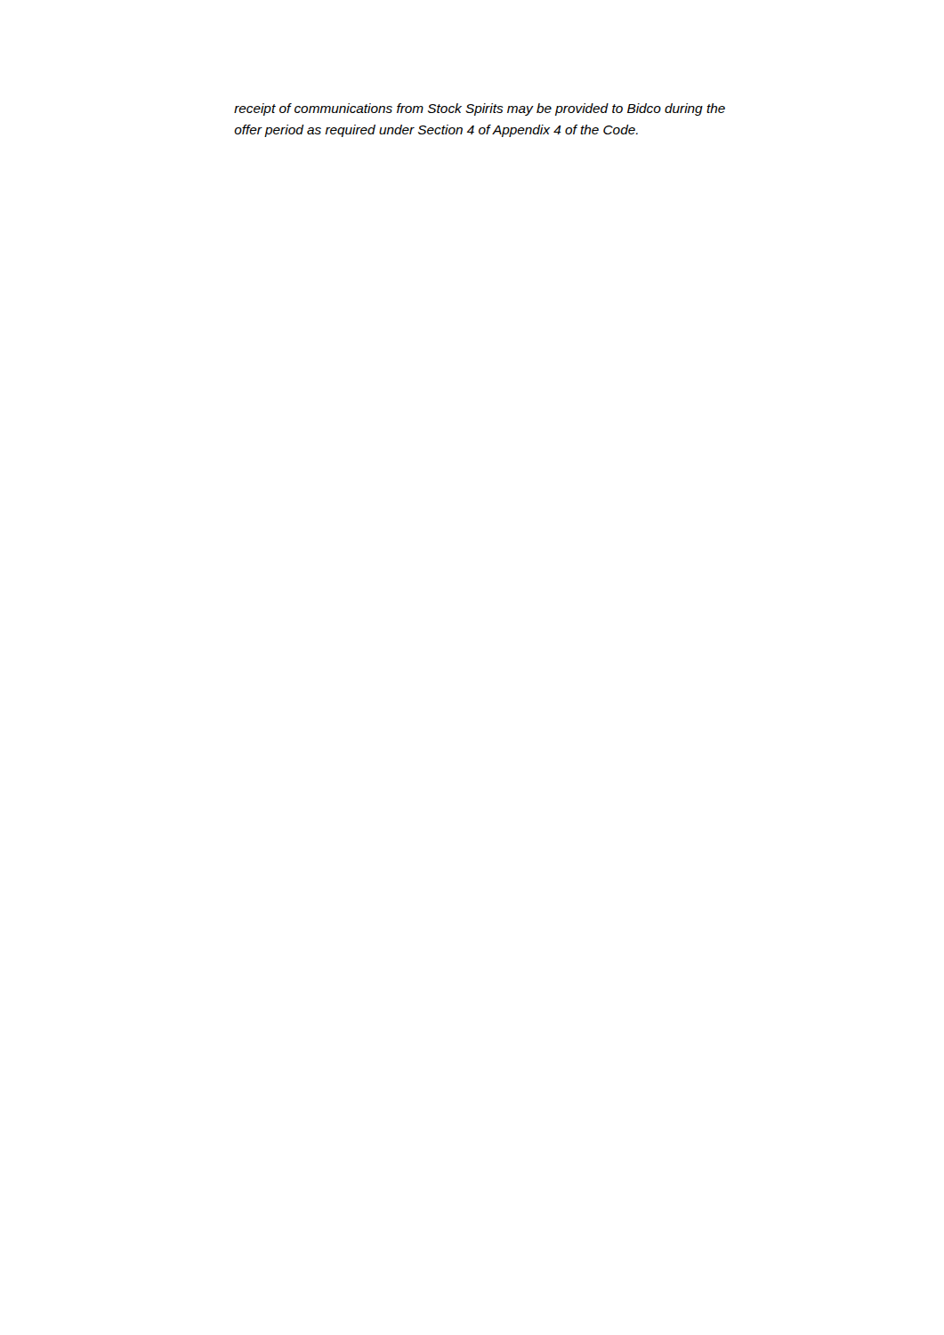receipt of communications from Stock Spirits may be provided to Bidco during the offer period as required under Section 4 of Appendix 4 of the Code.